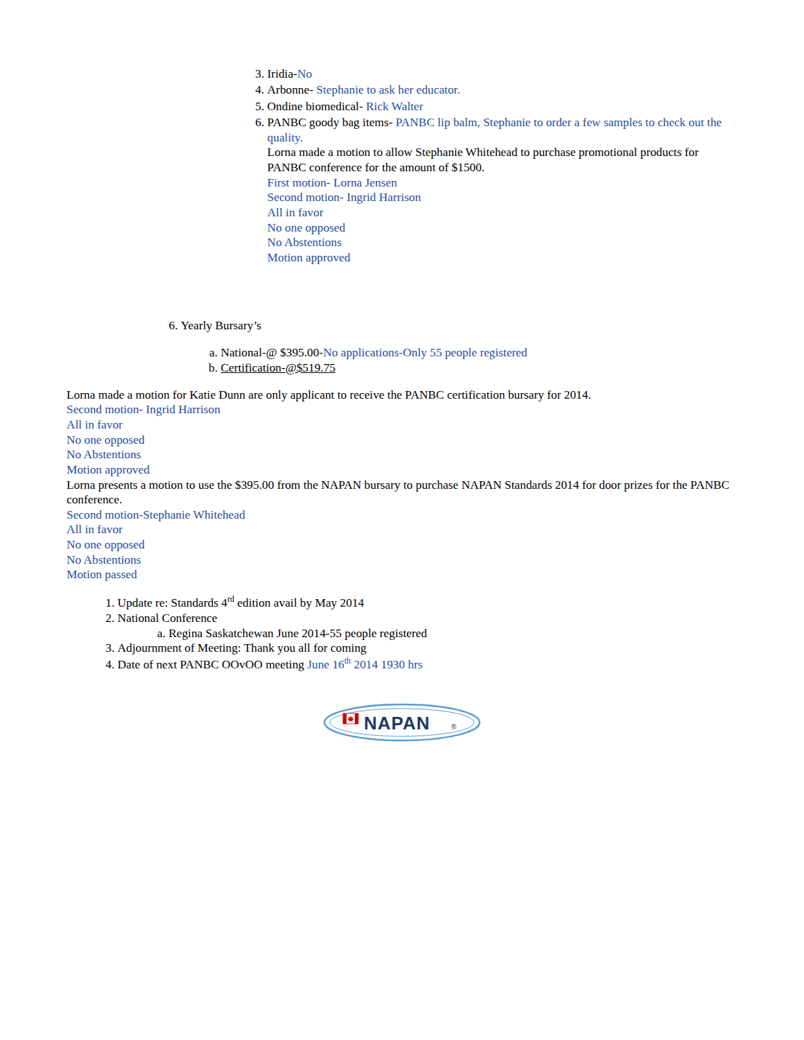Iridia-No
Arbonne- Stephanie to ask her educator.
Ondine biomedical- Rick Walter
PANBC goody bag items- PANBC lip balm, Stephanie to order a few samples to check out the quality.
Lorna made a motion to allow Stephanie Whitehead to purchase promotional products for PANBC conference for the amount of $1500.
First motion- Lorna Jensen
Second motion- Ingrid Harrison
All in favor
No one opposed
No Abstentions
Motion approved
Yearly Bursary’s
National-@ $395.00-No applications-Only 55 people registered
Certification-@$519.75
Lorna made a motion for Katie Dunn are only applicant to receive the PANBC certification bursary for 2014.
Second motion- Ingrid Harrison
All in favor
No one opposed
No Abstentions
Motion approved
Lorna presents a motion to use the $395.00 from the NAPAN bursary to purchase NAPAN Standards 2014 for door prizes for the PANBC conference.
Second motion-Stephanie Whitehead
All in favor
No one opposed
No Abstentions
Motion passed
Update re: Standards 4rd edition avail by May 2014
National Conference
Regina Saskatchewan June 2014-55 people registered
Adjournment of Meeting: Thank you all for coming
Date of next PANBC OOvOO meeting June 16th 2014 1930 hrs
NAPAN ®